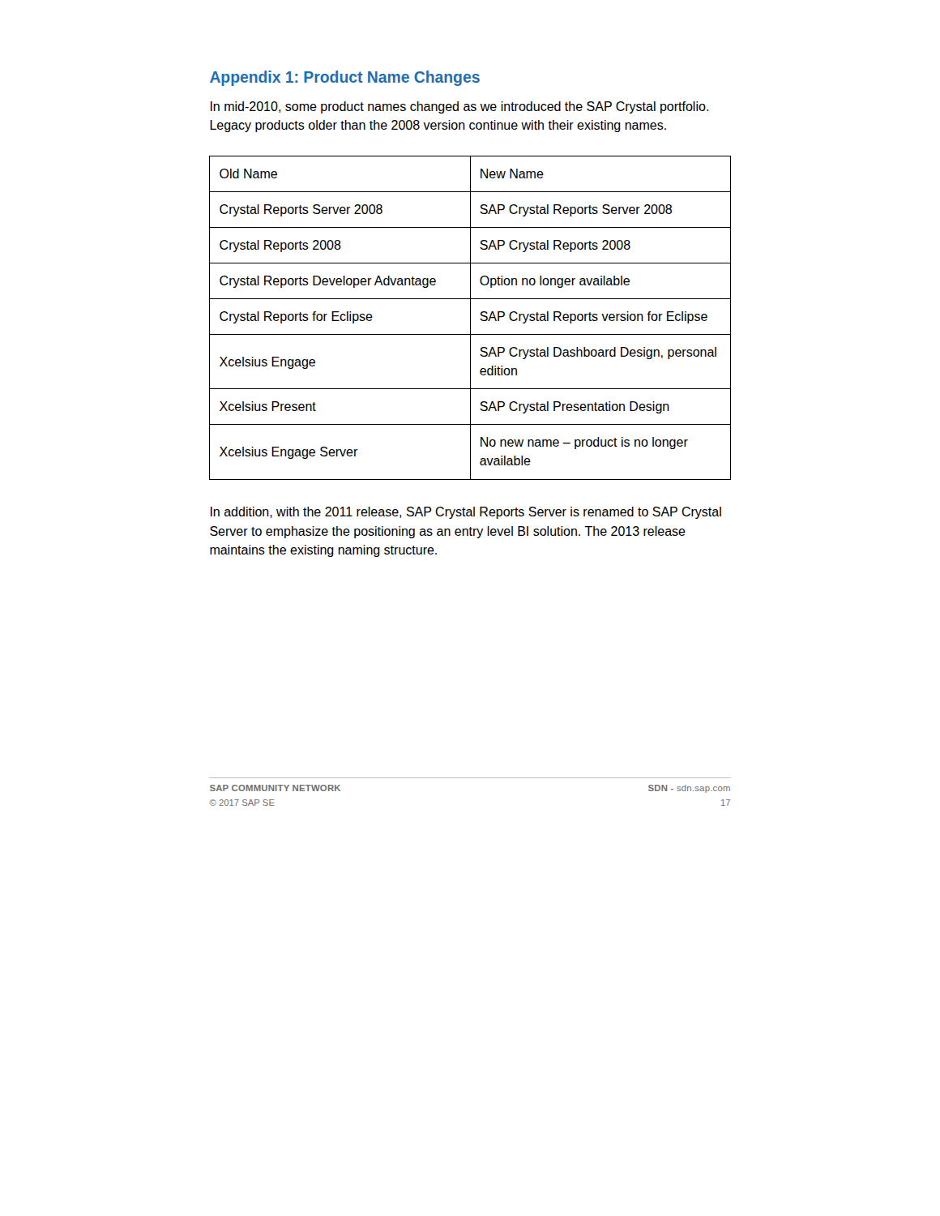Appendix 1: Product Name Changes
In mid-2010, some product names changed as we introduced the SAP Crystal portfolio. Legacy products older than the 2008 version continue with their existing names.
| Old Name | New Name |
| Crystal Reports Server 2008 | SAP Crystal Reports Server 2008 |
| Crystal Reports 2008 | SAP Crystal Reports 2008 |
| Crystal Reports Developer Advantage | Option no longer available |
| Crystal Reports for Eclipse | SAP Crystal Reports version for Eclipse |
| Xcelsius Engage | SAP Crystal Dashboard Design, personal edition |
| Xcelsius Present | SAP Crystal Presentation Design |
| Xcelsius Engage Server | No new name – product is no longer available |
In addition, with the 2011 release, SAP Crystal Reports Server is renamed to SAP Crystal Server to emphasize the positioning as an entry level BI solution. The 2013 release maintains the existing naming structure.
SAP COMMUNITY NETWORK SDN - sdn.sap.com
© 2017 SAP SE 17